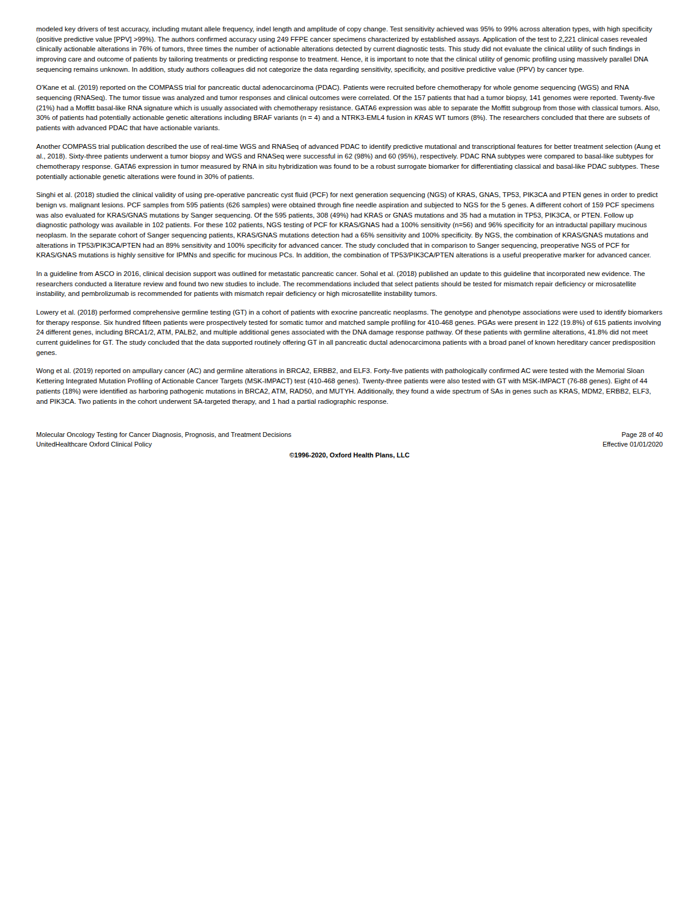modeled key drivers of test accuracy, including mutant allele frequency, indel length and amplitude of copy change. Test sensitivity achieved was 95% to 99% across alteration types, with high specificity (positive predictive value [PPV] >99%). The authors confirmed accuracy using 249 FFPE cancer specimens characterized by established assays. Application of the test to 2,221 clinical cases revealed clinically actionable alterations in 76% of tumors, three times the number of actionable alterations detected by current diagnostic tests. This study did not evaluate the clinical utility of such findings in improving care and outcome of patients by tailoring treatments or predicting response to treatment. Hence, it is important to note that the clinical utility of genomic profiling using massively parallel DNA sequencing remains unknown. In addition, study authors colleagues did not categorize the data regarding sensitivity, specificity, and positive predictive value (PPV) by cancer type.
O'Kane et al. (2019) reported on the COMPASS trial for pancreatic ductal adenocarcinoma (PDAC). Patients were recruited before chemotherapy for whole genome sequencing (WGS) and RNA sequencing (RNASeq). The tumor tissue was analyzed and tumor responses and clinical outcomes were correlated. Of the 157 patients that had a tumor biopsy, 141 genomes were reported. Twenty-five (21%) had a Moffitt basal-like RNA signature which is usually associated with chemotherapy resistance. GATA6 expression was able to separate the Moffitt subgroup from those with classical tumors. Also, 30% of patients had potentially actionable genetic alterations including BRAF variants (n = 4) and a NTRK3-EML4 fusion in KRAS WT tumors (8%). The researchers concluded that there are subsets of patients with advanced PDAC that have actionable variants.
Another COMPASS trial publication described the use of real-time WGS and RNASeq of advanced PDAC to identify predictive mutational and transcriptional features for better treatment selection (Aung et al., 2018). Sixty-three patients underwent a tumor biopsy and WGS and RNASeq were successful in 62 (98%) and 60 (95%), respectively. PDAC RNA subtypes were compared to basal-like subtypes for chemotherapy response. GATA6 expression in tumor measured by RNA in situ hybridization was found to be a robust surrogate biomarker for differentiating classical and basal-like PDAC subtypes. These potentially actionable genetic alterations were found in 30% of patients.
Singhi et al. (2018) studied the clinical validity of using pre-operative pancreatic cyst fluid (PCF) for next generation sequencing (NGS) of KRAS, GNAS, TP53, PIK3CA and PTEN genes in order to predict benign vs. malignant lesions. PCF samples from 595 patients (626 samples) were obtained through fine needle aspiration and subjected to NGS for the 5 genes. A different cohort of 159 PCF specimens was also evaluated for KRAS/GNAS mutations by Sanger sequencing. Of the 595 patients, 308 (49%) had KRAS or GNAS mutations and 35 had a mutation in TP53, PIK3CA, or PTEN. Follow up diagnostic pathology was available in 102 patients. For these 102 patients, NGS testing of PCF for KRAS/GNAS had a 100% sensitivity (n=56) and 96% specificity for an intraductal papillary mucinous neoplasm. In the separate cohort of Sanger sequencing patients, KRAS/GNAS mutations detection had a 65% sensitivity and 100% specificity. By NGS, the combination of KRAS/GNAS mutations and alterations in TP53/PIK3CA/PTEN had an 89% sensitivity and 100% specificity for advanced cancer. The study concluded that in comparison to Sanger sequencing, preoperative NGS of PCF for KRAS/GNAS mutations is highly sensitive for IPMNs and specific for mucinous PCs. In addition, the combination of TP53/PIK3CA/PTEN alterations is a useful preoperative marker for advanced cancer.
In a guideline from ASCO in 2016, clinical decision support was outlined for metastatic pancreatic cancer. Sohal et al. (2018) published an update to this guideline that incorporated new evidence. The researchers conducted a literature review and found two new studies to include. The recommendations included that select patients should be tested for mismatch repair deficiency or microsatellite instability, and pembrolizumab is recommended for patients with mismatch repair deficiency or high microsatellite instability tumors.
Lowery et al. (2018) performed comprehensive germline testing (GT) in a cohort of patients with exocrine pancreatic neoplasms. The genotype and phenotype associations were used to identify biomarkers for therapy response. Six hundred fifteen patients were prospectively tested for somatic tumor and matched sample profiling for 410-468 genes. PGAs were present in 122 (19.8%) of 615 patients involving 24 different genes, including BRCA1/2, ATM, PALB2, and multiple additional genes associated with the DNA damage response pathway. Of these patients with germline alterations, 41.8% did not meet current guidelines for GT. The study concluded that the data supported routinely offering GT in all pancreatic ductal adenocarcimona patients with a broad panel of known hereditary cancer predisposition genes.
Wong et al. (2019) reported on ampullary cancer (AC) and germline alterations in BRCA2, ERBB2, and ELF3. Forty-five patients with pathologically confirmed AC were tested with the Memorial Sloan Kettering Integrated Mutation Profiling of Actionable Cancer Targets (MSK-IMPACT) test (410-468 genes). Twenty-three patients were also tested with GT with MSK-IMPACT (76-88 genes). Eight of 44 patients (18%) were identified as harboring pathogenic mutations in BRCA2, ATM, RAD50, and MUTYH. Additionally, they found a wide spectrum of SAs in genes such as KRAS, MDM2, ERBB2, ELF3, and PIK3CA. Two patients in the cohort underwent SA-targeted therapy, and 1 had a partial radiographic response.
Molecular Oncology Testing for Cancer Diagnosis, Prognosis, and Treatment Decisions
UnitedHealthcare Oxford Clinical Policy
Page 28 of 40
Effective 01/01/2020
©1996-2020, Oxford Health Plans, LLC